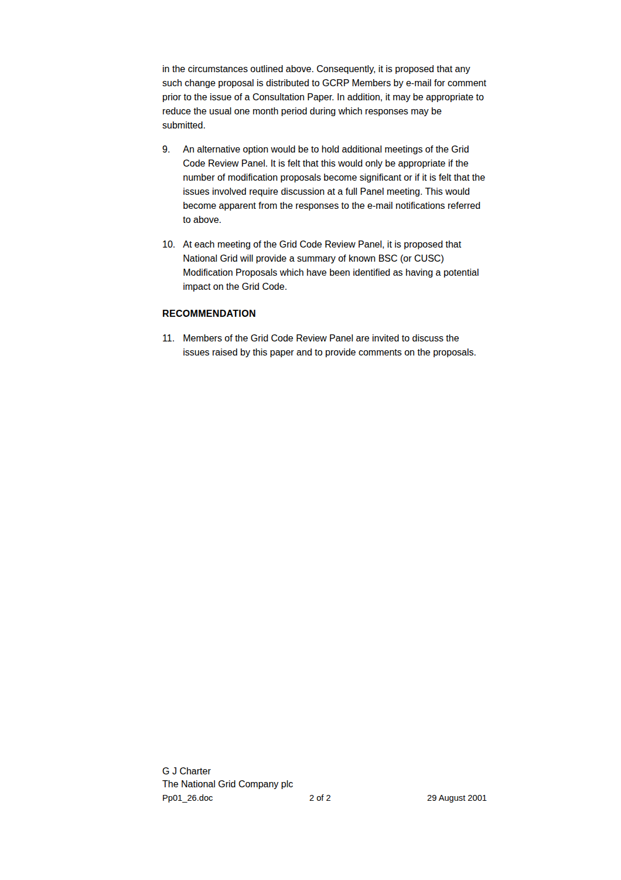in the circumstances outlined above. Consequently, it is proposed that any such change proposal is distributed to GCRP Members by e-mail for comment prior to the issue of a Consultation Paper. In addition, it may be appropriate to reduce the usual one month period during which responses may be submitted.
9. An alternative option would be to hold additional meetings of the Grid Code Review Panel. It is felt that this would only be appropriate if the number of modification proposals become significant or if it is felt that the issues involved require discussion at a full Panel meeting. This would become apparent from the responses to the e-mail notifications referred to above.
10. At each meeting of the Grid Code Review Panel, it is proposed that National Grid will provide a summary of known BSC (or CUSC) Modification Proposals which have been identified as having a potential impact on the Grid Code.
RECOMMENDATION
11. Members of the Grid Code Review Panel are invited to discuss the issues raised by this paper and to provide comments on the proposals.
G J Charter
The National Grid Company plc
Pp01_26.doc 2 of 2 29 August 2001